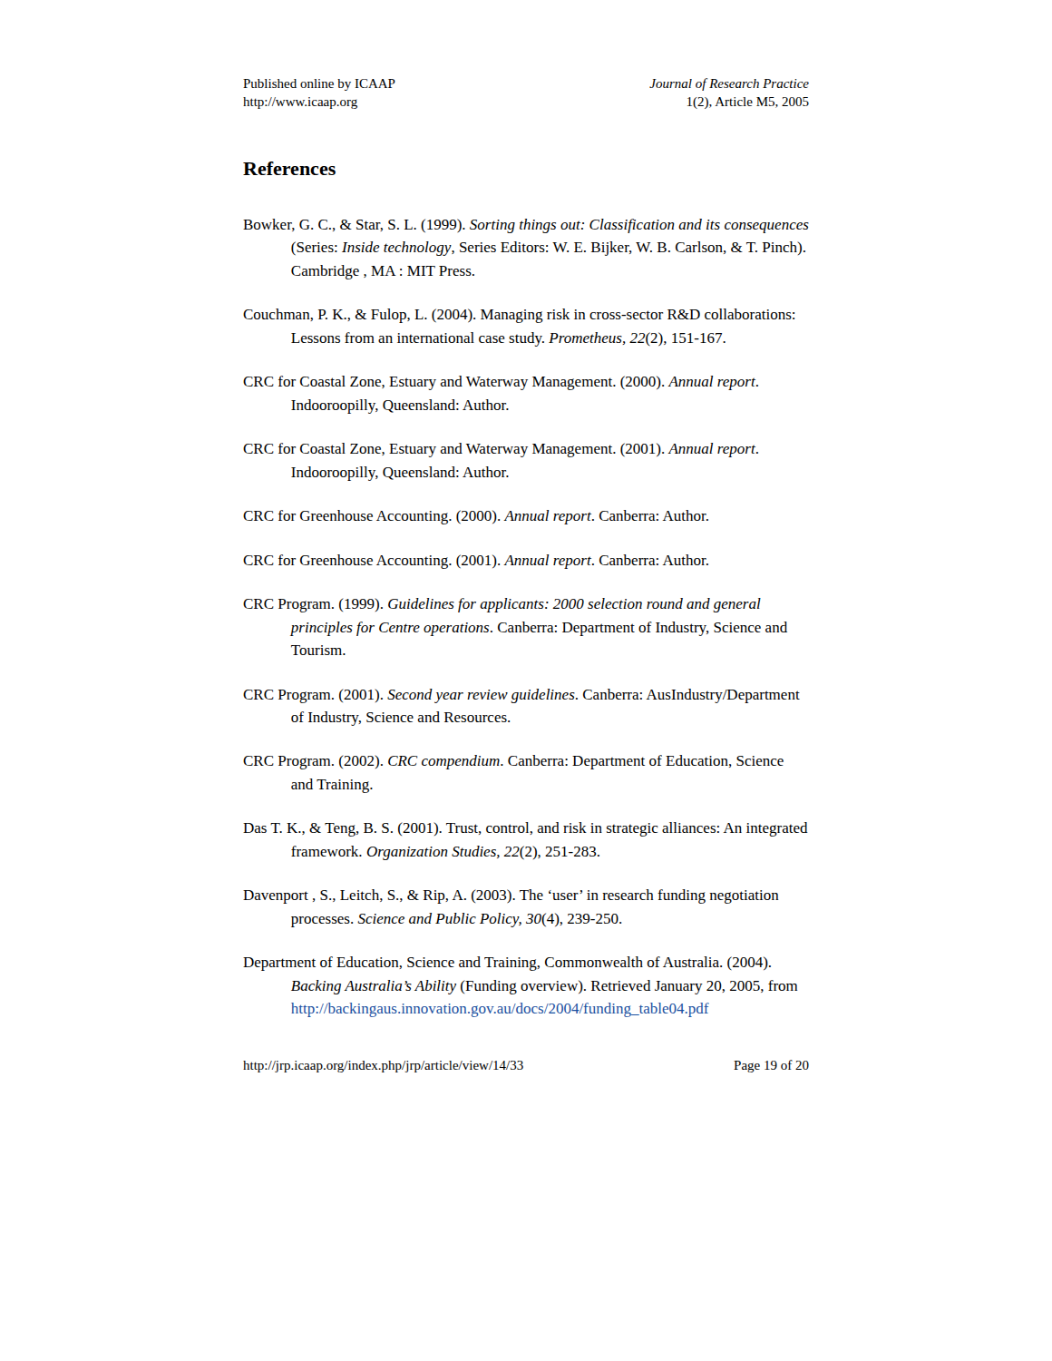Published online by ICAAP
http://www.icaap.org
Journal of Research Practice
1(2), Article M5, 2005
References
Bowker, G. C., & Star, S. L. (1999). Sorting things out: Classification and its consequences (Series: Inside technology, Series Editors: W. E. Bijker, W. B. Carlson, & T. Pinch). Cambridge , MA : MIT Press.
Couchman, P. K., & Fulop, L. (2004). Managing risk in cross-sector R&D collaborations: Lessons from an international case study. Prometheus, 22(2), 151-167.
CRC for Coastal Zone, Estuary and Waterway Management. (2000). Annual report. Indooroopilly, Queensland: Author.
CRC for Coastal Zone, Estuary and Waterway Management. (2001). Annual report. Indooroopilly, Queensland: Author.
CRC for Greenhouse Accounting. (2000). Annual report. Canberra: Author.
CRC for Greenhouse Accounting. (2001). Annual report. Canberra: Author.
CRC Program. (1999). Guidelines for applicants: 2000 selection round and general principles for Centre operations. Canberra: Department of Industry, Science and Tourism.
CRC Program. (2001). Second year review guidelines. Canberra: AusIndustry/Department of Industry, Science and Resources.
CRC Program. (2002). CRC compendium. Canberra: Department of Education, Science and Training.
Das T. K., & Teng, B. S. (2001). Trust, control, and risk in strategic alliances: An integrated framework. Organization Studies, 22(2), 251-283.
Davenport , S., Leitch, S., & Rip, A. (2003). The ‘user’ in research funding negotiation processes. Science and Public Policy, 30(4), 239-250.
Department of Education, Science and Training, Commonwealth of Australia. (2004). Backing Australia’s Ability (Funding overview). Retrieved January 20, 2005, from http://backingaus.innovation.gov.au/docs/2004/funding_table04.pdf
http://jrp.icaap.org/index.php/jrp/article/view/14/33
Page 19 of 20